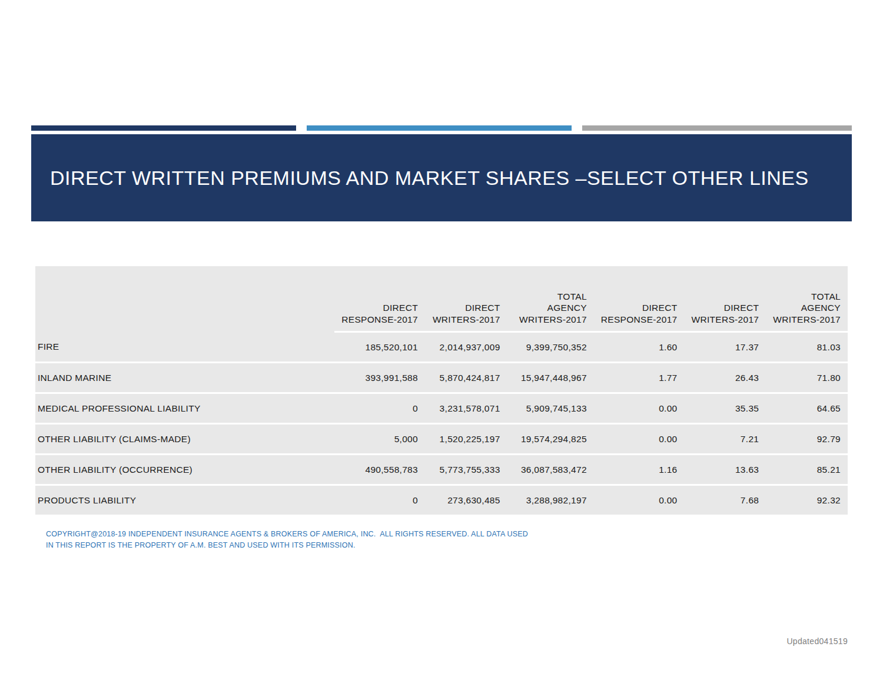DIRECT WRITTEN PREMIUMS AND MARKET SHARES –SELECT OTHER LINES
| | | DIRECT RESPONSE-2017 | DIRECT WRITERS-2017 | TOTAL AGENCY WRITERS-2017 | DIRECT RESPONSE-2017 | DIRECT WRITERS-2017 | TOTAL AGENCY WRITERS-2017 |
| --- | --- | --- | --- | --- | --- | --- | --- |
| FIRE | | 185,520,101 | 2,014,937,009 | 9,399,750,352 | 1.60 | 17.37 | 81.03 |
| INLAND MARINE | | 393,991,588 | 5,870,424,817 | 15,947,448,967 | 1.77 | 26.43 | 71.80 |
| MEDICAL PROFESSIONAL LIABILITY | | 0 | 3,231,578,071 | 5,909,745,133 | 0.00 | 35.35 | 64.65 |
| OTHER LIABILITY (CLAIMS-MADE) | | 5,000 | 1,520,225,197 | 19,574,294,825 | 0.00 | 7.21 | 92.79 |
| OTHER LIABILITY (OCCURRENCE) | | 490,558,783 | 5,773,755,333 | 36,087,583,472 | 1.16 | 13.63 | 85.21 |
| PRODUCTS LIABILITY | | 0 | 273,630,485 | 3,288,982,197 | 0.00 | 7.68 | 92.32 |
COPYRIGHT@2018-19 INDEPENDENT INSURANCE AGENTS & BROKERS OF AMERICA, INC. ALL RIGHTS RESERVED. ALL DATA USED
IN THIS REPORT IS THE PROPERTY OF A.M. BEST AND USED WITH ITS PERMISSION.
Updated041519